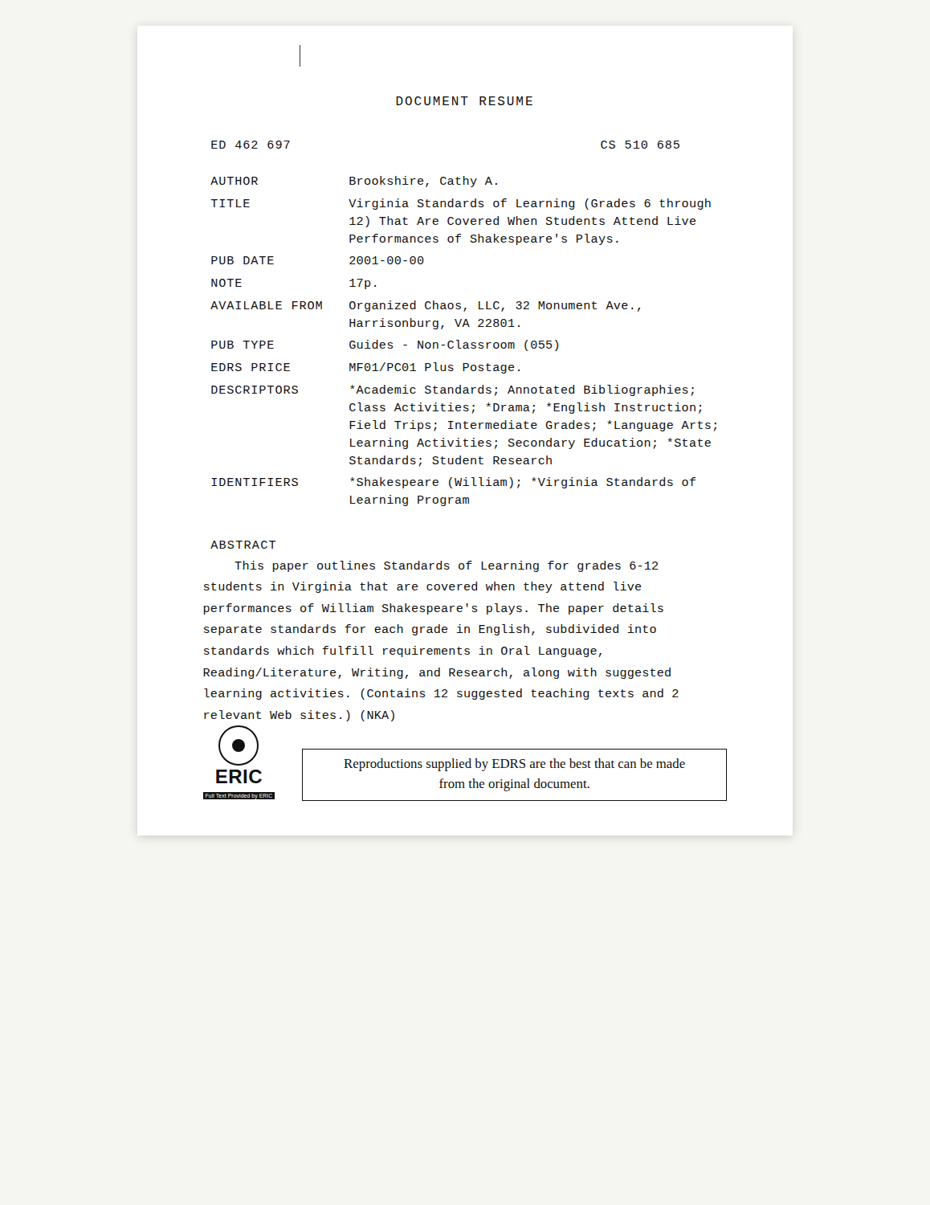DOCUMENT RESUME
ED 462 697 CS 510 685
| AUTHOR | Brookshire, Cathy A. |
| TITLE | Virginia Standards of Learning (Grades 6 through 12) That Are Covered When Students Attend Live Performances of Shakespeare's Plays. |
| PUB DATE | 2001-00-00 |
| NOTE | 17p. |
| AVAILABLE FROM | Organized Chaos, LLC, 32 Monument Ave., Harrisonburg, VA 22801. |
| PUB TYPE | Guides - Non-Classroom (055) |
| EDRS PRICE | MF01/PC01 Plus Postage. |
| DESCRIPTORS | *Academic Standards; Annotated Bibliographies; Class Activities; *Drama; *English Instruction; Field Trips; Intermediate Grades; *Language Arts; Learning Activities; Secondary Education; *State Standards; Student Research |
| IDENTIFIERS | *Shakespeare (William); *Virginia Standards of Learning Program |
ABSTRACT
This paper outlines Standards of Learning for grades 6-12 students in Virginia that are covered when they attend live performances of William Shakespeare's plays. The paper details separate standards for each grade in English, subdivided into standards which fulfill requirements in Oral Language, Reading/Literature, Writing, and Research, along with suggested learning activities. (Contains 12 suggested teaching texts and 2 relevant Web sites.) (NKA)
ERIC
Full Text Provided by ERIC
Reproductions supplied by EDRS are the best that can be made
from the original document.